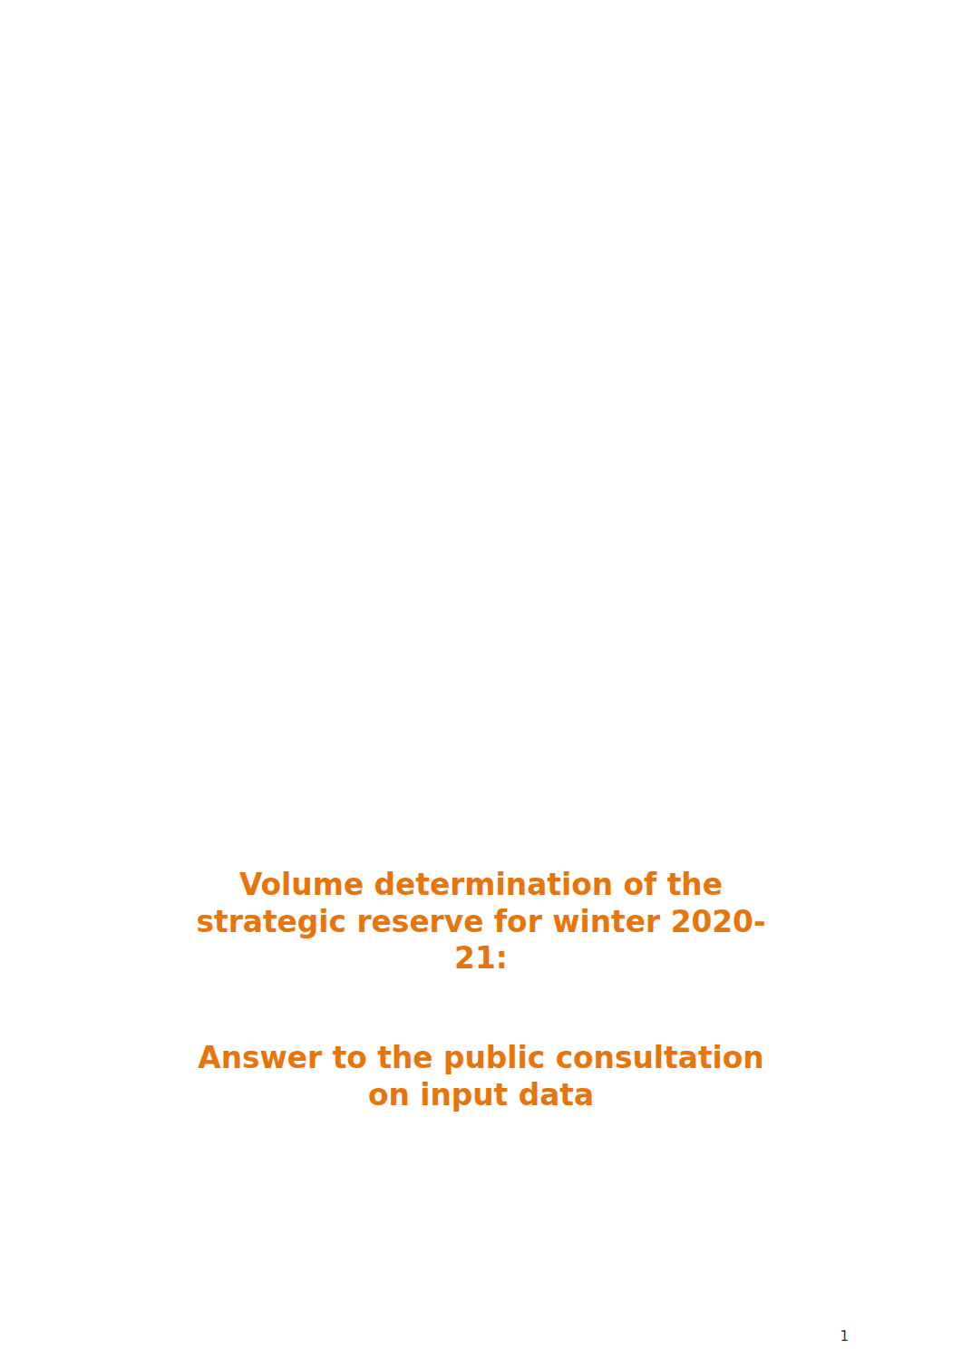Volume determination of the strategic reserve for winter 2020-21: Answer to the public consultation on input data
1